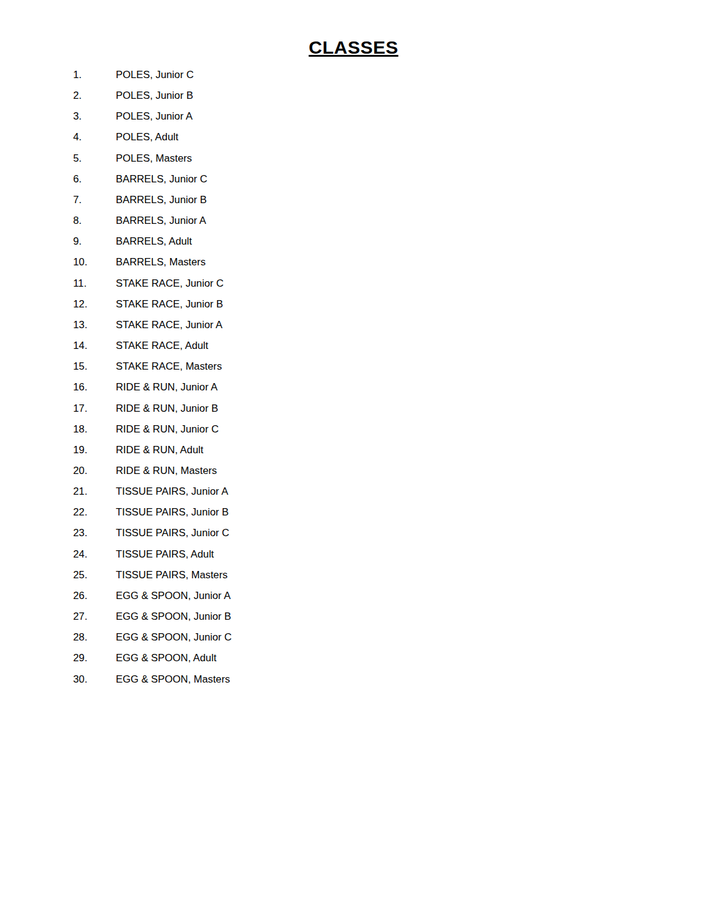CLASSES
1. POLES, Junior C
2. POLES, Junior B
3. POLES, Junior A
4. POLES, Adult
5. POLES, Masters
6. BARRELS, Junior C
7. BARRELS, Junior B
8. BARRELS, Junior A
9. BARRELS, Adult
10. BARRELS, Masters
11. STAKE RACE, Junior C
12. STAKE RACE, Junior B
13. STAKE RACE, Junior A
14. STAKE RACE, Adult
15. STAKE RACE, Masters
16. RIDE & RUN, Junior A
17. RIDE & RUN, Junior B
18. RIDE & RUN, Junior C
19. RIDE & RUN, Adult
20. RIDE & RUN, Masters
21. TISSUE PAIRS, Junior A
22. TISSUE PAIRS, Junior B
23. TISSUE PAIRS, Junior C
24. TISSUE PAIRS, Adult
25. TISSUE PAIRS, Masters
26. EGG & SPOON, Junior A
27. EGG & SPOON, Junior B
28. EGG & SPOON, Junior C
29. EGG & SPOON, Adult
30. EGG & SPOON, Masters